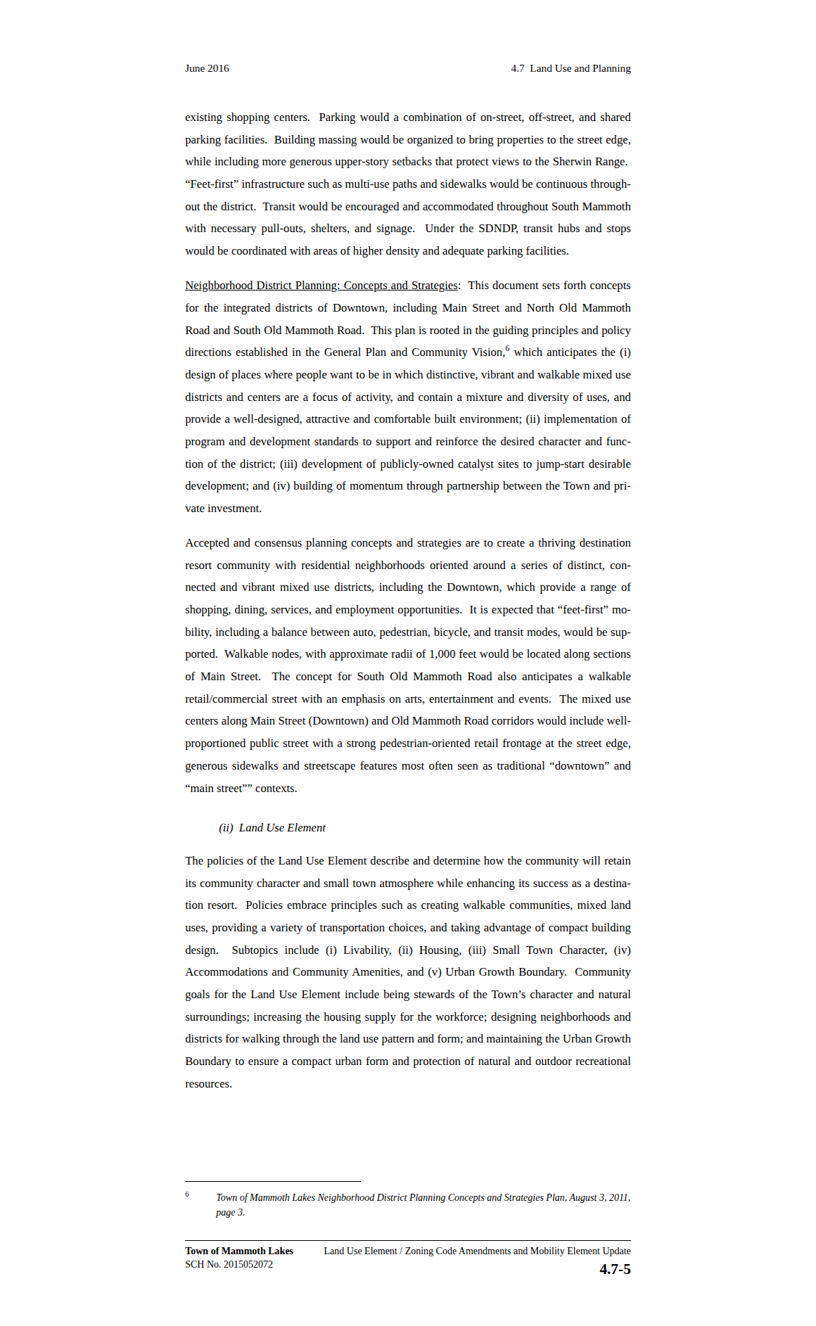June 2016
4.7 Land Use and Planning
existing shopping centers. Parking would a combination of on-street, off-street, and shared parking facilities. Building massing would be organized to bring properties to the street edge, while including more generous upper-story setbacks that protect views to the Sherwin Range. “Feet-first” infrastructure such as multi-use paths and sidewalks would be continuous throughout the district. Transit would be encouraged and accommodated throughout South Mammoth with necessary pull-outs, shelters, and signage. Under the SDNDP, transit hubs and stops would be coordinated with areas of higher density and adequate parking facilities.
Neighborhood District Planning: Concepts and Strategies: This document sets forth concepts for the integrated districts of Downtown, including Main Street and North Old Mammoth Road and South Old Mammoth Road. This plan is rooted in the guiding principles and policy directions established in the General Plan and Community Vision,6 which anticipates the (i) design of places where people want to be in which distinctive, vibrant and walkable mixed use districts and centers are a focus of activity, and contain a mixture and diversity of uses, and provide a well-designed, attractive and comfortable built environment; (ii) implementation of program and development standards to support and reinforce the desired character and function of the district; (iii) development of publicly-owned catalyst sites to jump-start desirable development; and (iv) building of momentum through partnership between the Town and private investment.
Accepted and consensus planning concepts and strategies are to create a thriving destination resort community with residential neighborhoods oriented around a series of distinct, connected and vibrant mixed use districts, including the Downtown, which provide a range of shopping, dining, services, and employment opportunities. It is expected that “feet-first” mobility, including a balance between auto, pedestrian, bicycle, and transit modes, would be supported. Walkable nodes, with approximate radii of 1,000 feet would be located along sections of Main Street. The concept for South Old Mammoth Road also anticipates a walkable retail/commercial street with an emphasis on arts, entertainment and events. The mixed use centers along Main Street (Downtown) and Old Mammoth Road corridors would include well-proportioned public street with a strong pedestrian-oriented retail frontage at the street edge, generous sidewalks and streetscape features most often seen as traditional “downtown” and “main street”” contexts.
(ii) Land Use Element
The policies of the Land Use Element describe and determine how the community will retain its community character and small town atmosphere while enhancing its success as a destination resort. Policies embrace principles such as creating walkable communities, mixed land uses, providing a variety of transportation choices, and taking advantage of compact building design. Subtopics include (i) Livability, (ii) Housing, (iii) Small Town Character, (iv) Accommodations and Community Amenities, and (v) Urban Growth Boundary. Community goals for the Land Use Element include being stewards of the Town’s character and natural surroundings; increasing the housing supply for the workforce; designing neighborhoods and districts for walking through the land use pattern and form; and maintaining the Urban Growth Boundary to ensure a compact urban form and protection of natural and outdoor recreational resources.
6
Town of Mammoth Lakes Neighborhood District Planning Concepts and Strategies Plan, August 3, 2011, page 3.
Town of Mammoth Lakes
SCH No. 2015052072
Land Use Element / Zoning Code Amendments and Mobility Element Update 4.7-5